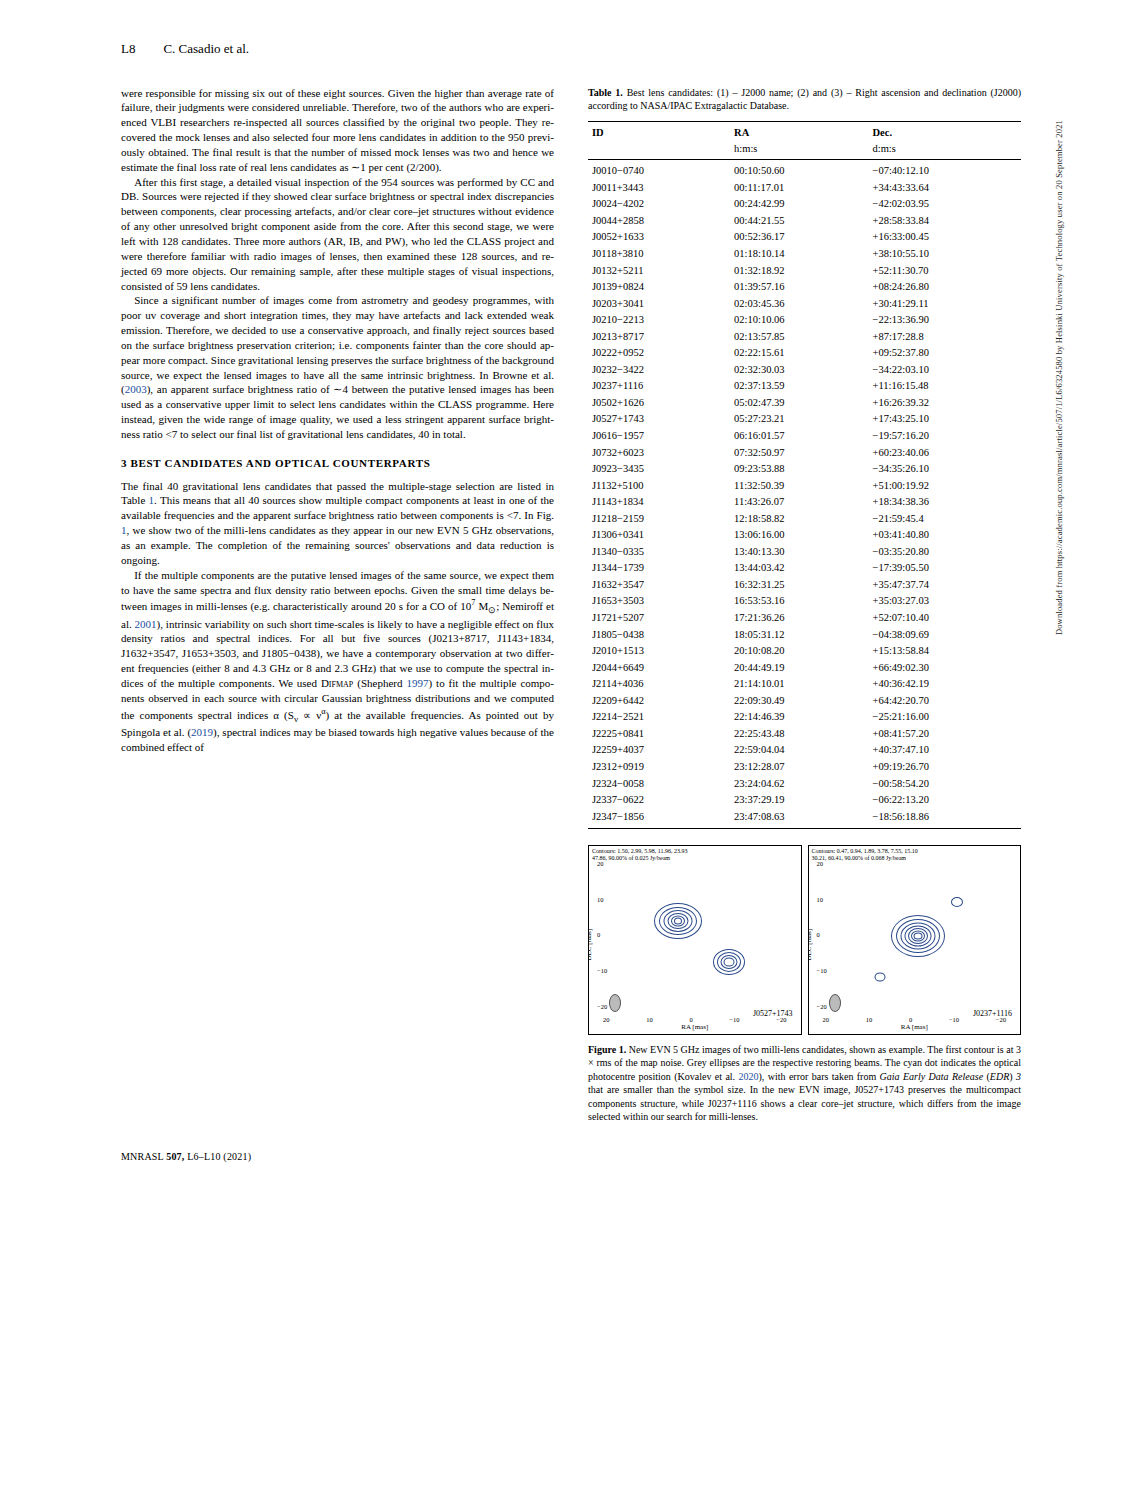Downloaded from https://academic.oup.com/mnrasl/article/507/1/L6/6324580 by Helsinki University of Technology user on 20 September 2021
L8
C. Casadio et al.
were responsible for missing six out of these eight sources. Given the higher than average rate of failure, their judgments were considered unreliable. Therefore, two of the authors who are experienced VLBI researchers re-inspected all sources classified by the original two people. They recovered the mock lenses and also selected four more lens candidates in addition to the 950 previously obtained. The final result is that the number of missed mock lenses was two and hence we estimate the final loss rate of real lens candidates as ∼1 per cent (2/200).
After this first stage, a detailed visual inspection of the 954 sources was performed by CC and DB. Sources were rejected if they showed clear surface brightness or spectral index discrepancies between components, clear processing artefacts, and/or clear core–jet structures without evidence of any other unresolved bright component aside from the core. After this second stage, we were left with 128 candidates. Three more authors (AR, IB, and PW), who led the CLASS project and were therefore familiar with radio images of lenses, then examined these 128 sources, and rejected 69 more objects. Our remaining sample, after these multiple stages of visual inspections, consisted of 59 lens candidates.
Since a significant number of images come from astrometry and geodesy programmes, with poor uv coverage and short integration times, they may have artefacts and lack extended weak emission. Therefore, we decided to use a conservative approach, and finally reject sources based on the surface brightness preservation criterion; i.e. components fainter than the core should appear more compact. Since gravitational lensing preserves the surface brightness of the background source, we expect the lensed images to have all the same intrinsic brightness. In Browne et al. (2003), an apparent surface brightness ratio of ∼4 between the putative lensed images has been used as a conservative upper limit to select lens candidates within the CLASS programme. Here instead, given the wide range of image quality, we used a less stringent apparent surface brightness ratio <7 to select our final list of gravitational lens candidates, 40 in total.
3 Best candidates and optical counterparts
The final 40 gravitational lens candidates that passed the multiple-stage selection are listed in Table 1. This means that all 40 sources show multiple compact components at least in one of the available frequencies and the apparent surface brightness ratio between components is <7. In Fig. 1, we show two of the milli-lens candidates as they appear in our new EVN 5 GHz observations, as an example. The completion of the remaining sources' observations and data reduction is ongoing.
If the multiple components are the putative lensed images of the same source, we expect them to have the same spectra and flux density ratio between epochs. Given the small time delays between images in milli-lenses (e.g. characteristically around 20 s for a CO of 107 M⊙; Nemiroff et al. 2001), intrinsic variability on such short time-scales is likely to have a negligible effect on flux density ratios and spectral indices. For all but five sources (J0213+8717, J1143+1834, J1632+3547, J1653+3503, and J1805−0438), we have a contemporary observation at two different frequencies (either 8 and 4.3 GHz or 8 and 2.3 GHz) that we use to compute the spectral indices of the multiple components. We used Difmap (Shepherd 1997) to fit the multiple components observed in each source with circular Gaussian brightness distributions and we computed the components spectral indices α (Sν ∝ να) at the available frequencies. As pointed out by Spingola et al. (2019), spectral indices may be biased towards high negative values because of the combined effect of
Table 1. Best lens candidates: (1) – J2000 name; (2) and (3) – Right ascension and declination (J2000) according to NASA/IPAC Extragalactic Database.
| ID | RA | Dec. |
| --- | --- | --- |
| | h:m:s | d:m:s |
| J0010−0740 | 00:10:50.60 | −07:40:12.10 |
| J0011+3443 | 00:11:17.01 | +34:43:33.64 |
| J0024−4202 | 00:24:42.99 | −42:02:03.95 |
| J0044+2858 | 00:44:21.55 | +28:58:33.84 |
| J0052+1633 | 00:52:36.17 | +16:33:00.45 |
| J0118+3810 | 01:18:10.14 | +38:10:55.10 |
| J0132+5211 | 01:32:18.92 | +52:11:30.70 |
| J0139+0824 | 01:39:57.16 | +08:24:26.80 |
| J0203+3041 | 02:03:45.36 | +30:41:29.11 |
| J0210−2213 | 02:10:10.06 | −22:13:36.90 |
| J0213+8717 | 02:13:57.85 | +87:17:28.8 |
| J0222+0952 | 02:22:15.61 | +09:52:37.80 |
| J0232−3422 | 02:32:30.03 | −34:22:03.10 |
| J0237+1116 | 02:37:13.59 | +11:16:15.48 |
| J0502+1626 | 05:02:47.39 | +16:26:39.32 |
| J0527+1743 | 05:27:23.21 | +17:43:25.10 |
| J0616−1957 | 06:16:01.57 | −19:57:16.20 |
| J0732+6023 | 07:32:50.97 | +60:23:40.06 |
| J0923−3435 | 09:23:53.88 | −34:35:26.10 |
| J1132+5100 | 11:32:50.39 | +51:00:19.92 |
| J1143+1834 | 11:43:26.07 | +18:34:38.36 |
| J1218−2159 | 12:18:58.82 | −21:59:45.4 |
| J1306+0341 | 13:06:16.00 | +03:41:40.80 |
| J1340−0335 | 13:40:13.30 | −03:35:20.80 |
| J1344−1739 | 13:44:03.42 | −17:39:05.50 |
| J1632+3547 | 16:32:31.25 | +35:47:37.74 |
| J1653+3503 | 16:53:53.16 | +35:03:27.03 |
| J1721+5207 | 17:21:36.26 | +52:07:10.40 |
| J1805−0438 | 18:05:31.12 | −04:38:09.69 |
| J2010+1513 | 20:10:08.20 | +15:13:58.84 |
| J2044+6649 | 20:44:49.19 | +66:49:02.30 |
| J2114+4036 | 21:14:10.01 | +40:36:42.19 |
| J2209+6442 | 22:09:30.49 | +64:42:20.70 |
| J2214−2521 | 22:14:46.39 | −25:21:16.00 |
| J2225+0841 | 22:25:43.48 | +08:41:57.20 |
| J2259+4037 | 22:59:04.04 | +40:37:47.10 |
| J2312+0919 | 23:12:28.07 | +09:19:26.70 |
| J2324−0058 | 23:24:04.62 | −00:58:54.20 |
| J2337−0622 | 23:37:29.19 | −06:22:13.20 |
| J2347−1856 | 23:47:08.63 | −18:56:18.86 |
Contours: 1.50, 2.99, 5.98, 11.96, 23.93
47.86, 90.00% of 0.025 Jy/beam
20100−10−20
DEC [mas]
20100−10−20
RA [mas]
J0527+1743
Contours: 0.47, 0.94, 1.89, 3.78, 7.55, 15.10
30.21, 60.41, 90.00% of 0.068 Jy/beam
20100−10−20
DEC [mas]
20100−10−20
RA [mas]
J0237+1116
Figure 1. New EVN 5 GHz images of two milli-lens candidates, shown as example. The first contour is at 3 × rms of the map noise. Grey ellipses are the respective restoring beams. The cyan dot indicates the optical photocentre position (Kovalev et al. 2020), with error bars taken from Gaia Early Data Release (EDR) 3 that are smaller than the symbol size. In the new EVN image, J0527+1743 preserves the multicompact components structure, while J0237+1116 shows a clear core–jet structure, which differs from the image selected within our search for milli-lenses.
MNRASL 507, L6–L10 (2021)